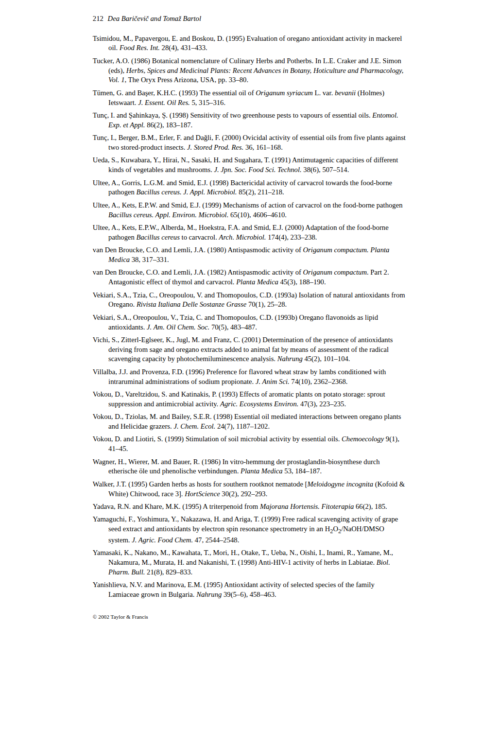212 Dea Baričevič and Tomaž Bartol
Tsimidou, M., Papavergou, E. and Boskou, D. (1995) Evaluation of oregano antioxidant activity in mackerel oil. Food Res. Int. 28(4), 431–433.
Tucker, A.O. (1986) Botanical nomenclature of Culinary Herbs and Potherbs. In L.E. Craker and J.E. Simon (eds), Herbs, Spices and Medicinal Plants: Recent Advances in Botany, Hoticulture and Pharmacology, Vol. 1, The Oryx Press Arizona, USA, pp. 33–80.
Tümen, G. and Başer, K.H.C. (1993) The essential oil of Origanum syriacum L. var. bevanii (Holmes) Ietswaart. J. Essent. Oil Res. 5, 315–316.
Tunç, I. and Şahinkaya, Ş. (1998) Sensitivity of two greenhouse pests to vapours of essential oils. Entomol. Exp. et Appl. 86(2), 183–187.
Tunç, I., Berger, B.M., Erler, F. and Dağli, F. (2000) Ovicidal activity of essential oils from five plants against two stored-product insects. J. Stored Prod. Res. 36, 161–168.
Ueda, S., Kuwabara, Y., Hirai, N., Sasaki, H. and Sugahara, T. (1991) Antimutagenic capacities of different kinds of vegetables and mushrooms. J. Jpn. Soc. Food Sci. Technol. 38(6), 507–514.
Ultee, A., Gorris, L.G.M. and Smid, E.J. (1998) Bactericidal activity of carvacrol towards the food-borne pathogen Bacillus cereus. J. Appl. Microbiol. 85(2), 211–218.
Ultee, A., Kets, E.P.W. and Smid, E.J. (1999) Mechanisms of action of carvacrol on the food-borne pathogen Bacillus cereus. Appl. Environ. Microbiol. 65(10), 4606–4610.
Ultee, A., Kets, E.P.W., Alberda, M., Hoekstra, F.A. and Smid, E.J. (2000) Adaptation of the food-borne pathogen Bacillus cereus to carvacrol. Arch. Microbiol. 174(4), 233–238.
van Den Broucke, C.O. and Lemli, J.A. (1980) Antispasmodic activity of Origanum compactum. Planta Medica 38, 317–331.
van Den Broucke, C.O. and Lemli, J.A. (1982) Antispasmodic activity of Origanum compactum. Part 2. Antagonistic effect of thymol and carvacrol. Planta Medica 45(3), 188–190.
Vekiari, S.A., Tzia, C., Oreopoulou, V. and Thomopoulos, C.D. (1993a) Isolation of natural antioxidants from Oregano. Rivista Italiana Delle Sostanze Grasse 70(1), 25–28.
Vekiari, S.A., Oreopoulou, V., Tzia, C. and Thomopoulos, C.D. (1993b) Oregano flavonoids as lipid antioxidants. J. Am. Oil Chem. Soc. 70(5), 483–487.
Vichi, S., Zitterl-Eglseer, K., Jugl, M. and Franz, C. (2001) Determination of the presence of antioxidants deriving from sage and oregano extracts added to animal fat by means of assessment of the radical scavenging capacity by photochemiluminescence analysis. Nahrung 45(2), 101–104.
Villalba, J.J. and Provenza, F.D. (1996) Preference for flavored wheat straw by lambs conditioned with intraruminal administrations of sodium propionate. J. Anim Sci. 74(10), 2362–2368.
Vokou, D., Vareltzidou, S. and Katinakis, P. (1993) Effects of aromatic plants on potato storage: sprout suppression and antimicrobial activity. Agric. Ecosystems Environ. 47(3), 223–235.
Vokou, D., Tziolas, M. and Bailey, S.E.R. (1998) Essential oil mediated interactions between oregano plants and Helicidae grazers. J. Chem. Ecol. 24(7), 1187–1202.
Vokou, D. and Liotiri, S. (1999) Stimulation of soil microbial activity by essential oils. Chemoecology 9(1), 41–45.
Wagner, H., Wierer, M. and Bauer, R. (1986) In vitro-hemmung der prostaglandin-biosynthese durch etherische öle und phenolische verbindungen. Planta Medica 53, 184–187.
Walker, J.T. (1995) Garden herbs as hosts for southern rootknot nematode [Meloidogyne incognita (Kofoid & White) Chitwood, race 3]. HortScience 30(2), 292–293.
Yadava, R.N. and Khare, M.K. (1995) A triterpenoid from Majorana Hortensis. Fitoterapia 66(2), 185.
Yamaguchi, F., Yoshimura, Y., Nakazawa, H. and Ariga, T. (1999) Free radical scavenging activity of grape seed extract and antioxidants by electron spin resonance spectrometry in an H2O2/NaOH/DMSO system. J. Agric. Food Chem. 47, 2544–2548.
Yamasaki, K., Nakano, M., Kawahata, T., Mori, H., Otake, T., Ueba, N., Oishi, I., Inami, R., Yamane, M., Nakamura, M., Murata, H. and Nakanishi, T. (1998) Anti-HIV-1 activity of herbs in Labiatae. Biol. Pharm. Bull. 21(8), 829–833.
Yanishlieva, N.V. and Marinova, E.M. (1995) Antioxidant activity of selected species of the family Lamiaceae grown in Bulgaria. Nahrung 39(5–6), 458–463.
© 2002 Taylor & Francis